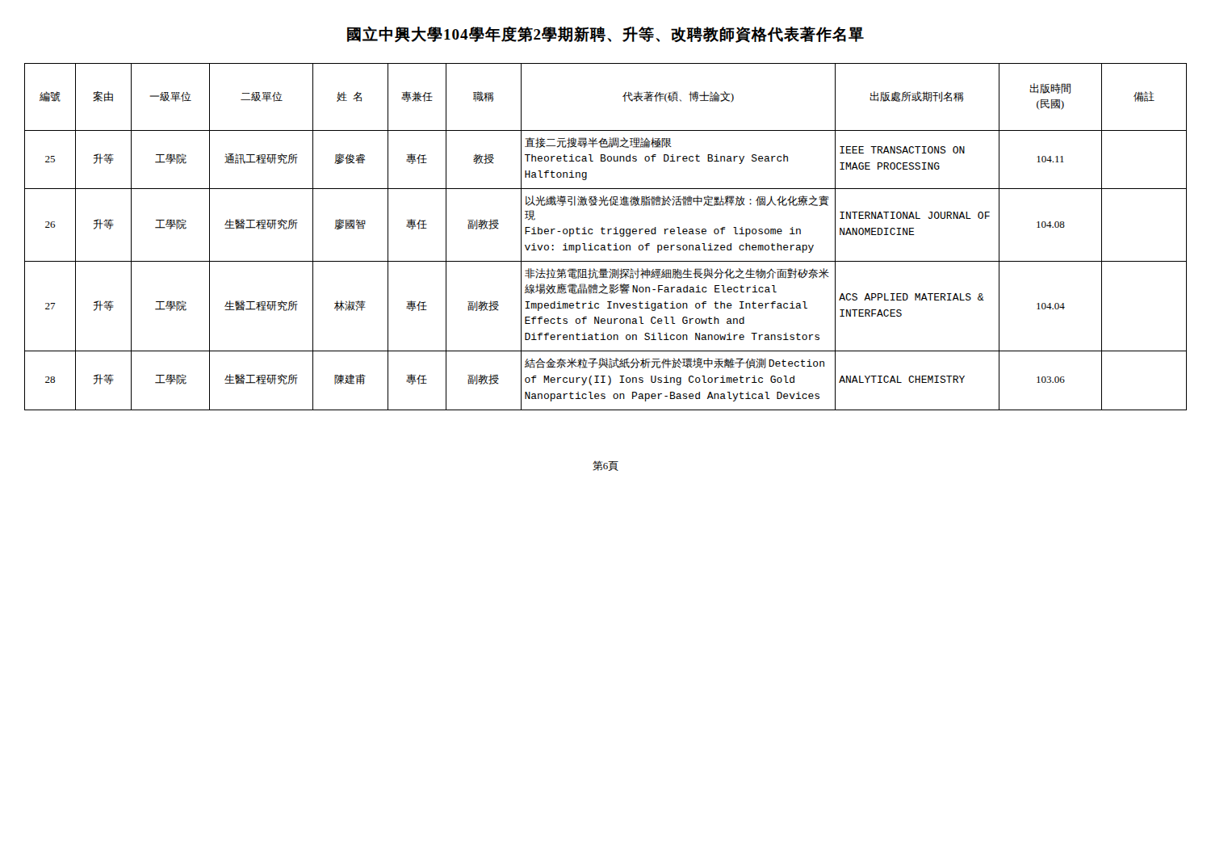國立中興大學104學年度第2學期新聘、升等、改聘教師資格代表著作名單
| 編號 | 案由 | 一級單位 | 二級單位 | 姓 名 | 專兼任 | 職稱 | 代表著作(碩、博士論文) | 出版處所或期刊名稱 | 出版時間 (民國) | 備註 |
| --- | --- | --- | --- | --- | --- | --- | --- | --- | --- | --- |
| 25 | 升等 | 工學院 | 通訊工程研究所 | 廖俊睿 | 專任 | 教授 | 直接二元搜尋半色調之理論極限 Theoretical Bounds of Direct Binary Search Halftoning | IEEE TRANSACTIONS ON IMAGE PROCESSING | 104.11 | |
| 26 | 升等 | 工學院 | 生醫工程研究所 | 廖國智 | 專任 | 副教授 | 以光纖導引激發光促進微脂體於活體中定點釋放：個人化化療之實現 Fiber-optic triggered release of liposome in vivo: implication of personalized chemotherapy | INTERNATIONAL JOURNAL OF NANOMEDICINE | 104.08 | |
| 27 | 升等 | 工學院 | 生醫工程研究所 | 林淑萍 | 專任 | 副教授 | 非法拉第電阻抗量測探討神經細胞生長與分化之生物介面對矽奈米線場效應電晶體之影響 Non-Faradaic Electrical Impedimetric Investigation of the Interfacial Effects of Neuronal Cell Growth and Differentiation on Silicon Nanowire Transistors | ACS APPLIED MATERIALS & INTERFACES | 104.04 | |
| 28 | 升等 | 工學院 | 生醫工程研究所 | 陳建甫 | 專任 | 副教授 | 結合金奈米粒子與試紙分析元件於環境中汞離子偵測 Detection of Mercury(II) Ions Using Colorimetric Gold Nanoparticles on Paper-Based Analytical Devices | ANALYTICAL CHEMISTRY | 103.06 | |
第6頁